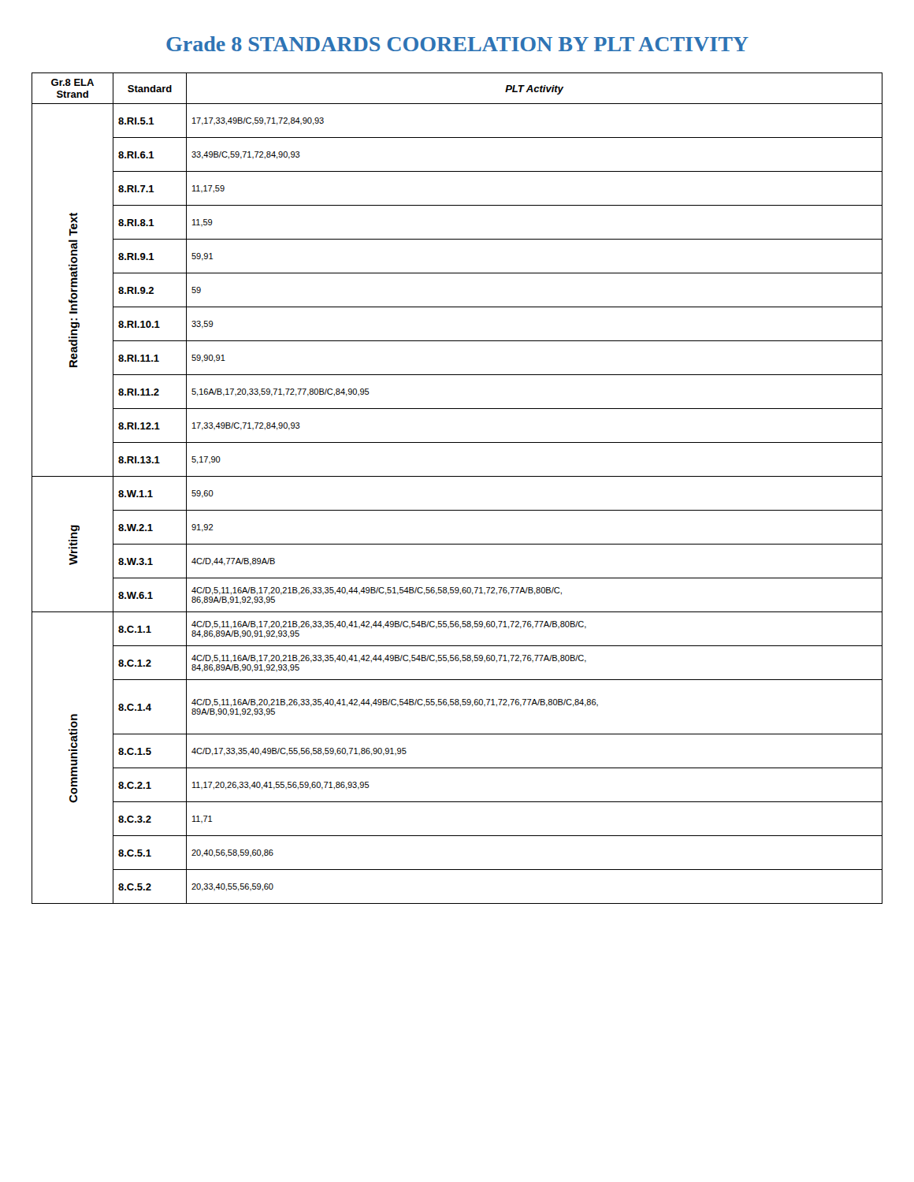Grade 8 STANDARDS COORELATION BY PLT ACTIVITY
| Gr.8 ELA Strand | Standard | PLT Activity |
| --- | --- | --- |
| Reading: Informational Text | 8.RI.5.1 | 17,17,33,49B/C,59,71,72,84,90,93 |
| 8.RI.6.1 | 33,49B/C,59,71,72,84,90,93 |
| 8.RI.7.1 | 11,17,59 |
| 8.RI.8.1 | 11,59 |
| 8.RI.9.1 | 59,91 |
| 8.RI.9.2 | 59 |
| 8.RI.10.1 | 33,59 |
| 8.RI.11.1 | 59,90,91 |
| 8.RI.11.2 | 5,16A/B,17,20,33,59,71,72,77,80B/C,84,90,95 |
| 8.RI.12.1 | 17,33,49B/C,71,72,84,90,93 |
| 8.RI.13.1 | 5,17,90 |
| Writing | 8.W.1.1 | 59,60 |
| 8.W.2.1 | 91,92 |
| 8.W.3.1 | 4C/D,44,77A/B,89A/B |
| 8.W.6.1 | 4C/D,5,11,16A/B,17,20,21B,26,33,35,40,44,49B/C,51,54B/C,56,58,59,60,71,72,76,77A/B,80B/C, 86,89A/B,91,92,93,95 |
| Communication | 8.C.1.1 | 4C/D,5,11,16A/B,17,20,21B,26,33,35,40,41,42,44,49B/C,54B/C,55,56,58,59,60,71,72,76,77A/B,80B/C, 84,86,89A/B,90,91,92,93,95 |
| 8.C.1.2 | 4C/D,5,11,16A/B,17,20,21B,26,33,35,40,41,42,44,49B/C,54B/C,55,56,58,59,60,71,72,76,77A/B,80B/C, 84,86,89A/B,90,91,92,93,95 |
| 8.C.1.4 | 4C/D,5,11,16A/B,20,21B,26,33,35,40,41,42,44,49B/C,54B/C,55,56,58,59,60,71,72,76,77A/B,80B/C,84,86, 89A/B,90,91,92,93,95 |
| 8.C.1.5 | 4C/D,17,33,35,40,49B/C,55,56,58,59,60,71,86,90,91,95 |
| 8.C.2.1 | 11,17,20,26,33,40,41,55,56,59,60,71,86,93,95 |
| 8.C.3.2 | 11,71 |
| 8.C.5.1 | 20,40,56,58,59,60,86 |
| 8.C.5.2 | 20,33,40,55,56,59,60 |